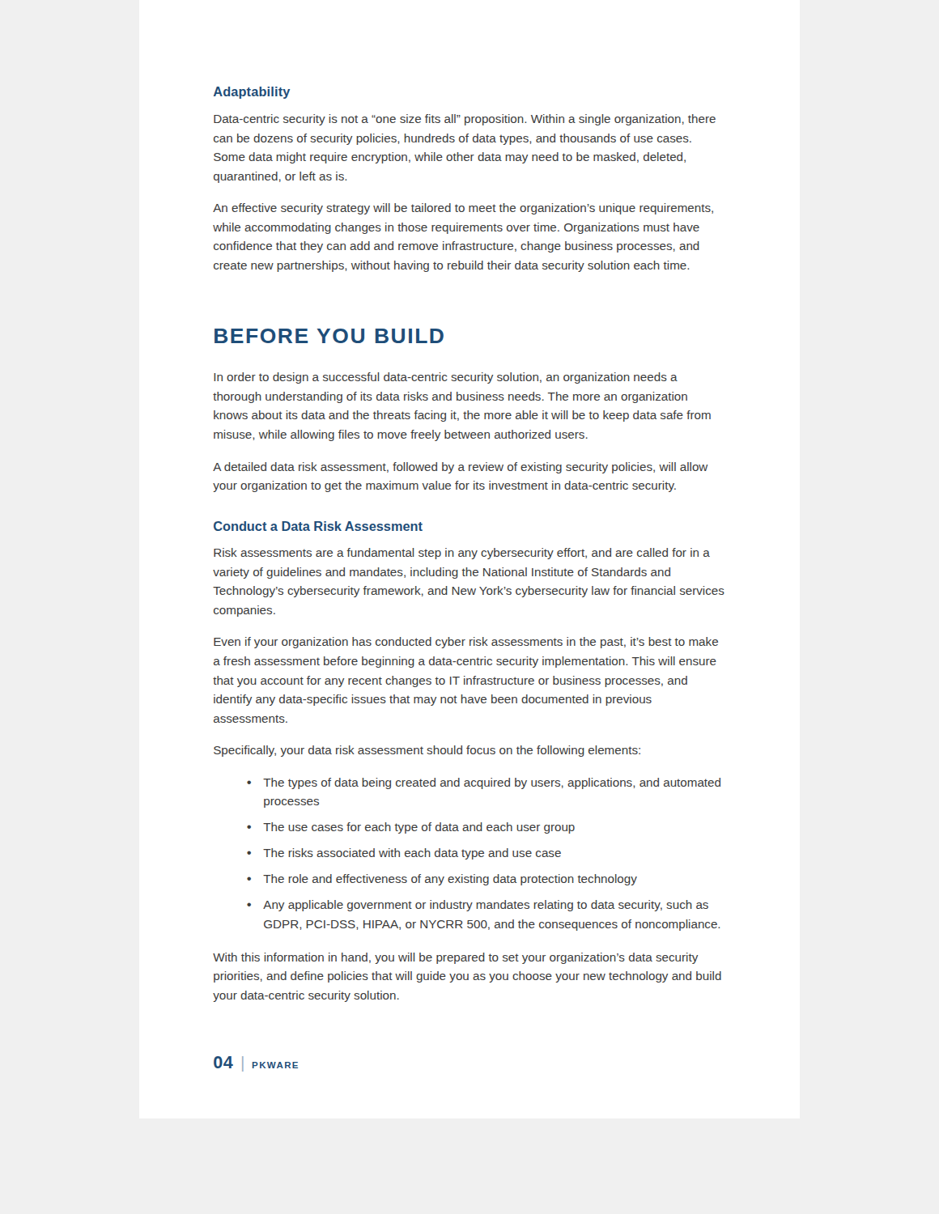Adaptability
Data-centric security is not a “one size fits all” proposition. Within a single organization, there can be dozens of security policies, hundreds of data types, and thousands of use cases. Some data might require encryption, while other data may need to be masked, deleted, quarantined, or left as is.
An effective security strategy will be tailored to meet the organization’s unique requirements, while accommodating changes in those requirements over time. Organizations must have confidence that they can add and remove infrastructure, change business processes, and create new partnerships, without having to rebuild their data security solution each time.
Before You Build
In order to design a successful data-centric security solution, an organization needs a thorough understanding of its data risks and business needs. The more an organization knows about its data and the threats facing it, the more able it will be to keep data safe from misuse, while allowing files to move freely between authorized users.
A detailed data risk assessment, followed by a review of existing security policies, will allow your organization to get the maximum value for its investment in data-centric security.
Conduct a Data Risk Assessment
Risk assessments are a fundamental step in any cybersecurity effort, and are called for in a variety of guidelines and mandates, including the National Institute of Standards and Technology’s cybersecurity framework, and New York’s cybersecurity law for financial services companies.
Even if your organization has conducted cyber risk assessments in the past, it’s best to make a fresh assessment before beginning a data-centric security implementation. This will ensure that you account for any recent changes to IT infrastructure or business processes, and identify any data-specific issues that may not have been documented in previous assessments.
Specifically, your data risk assessment should focus on the following elements:
The types of data being created and acquired by users, applications, and automated processes
The use cases for each type of data and each user group
The risks associated with each data type and use case
The role and effectiveness of any existing data protection technology
Any applicable government or industry mandates relating to data security, such as GDPR, PCI-DSS, HIPAA, or NYCRR 500, and the consequences of noncompliance.
With this information in hand, you will be prepared to set your organization’s data security priorities, and define policies that will guide you as you choose your new technology and build your data-centric security solution.
04 | PKWARE